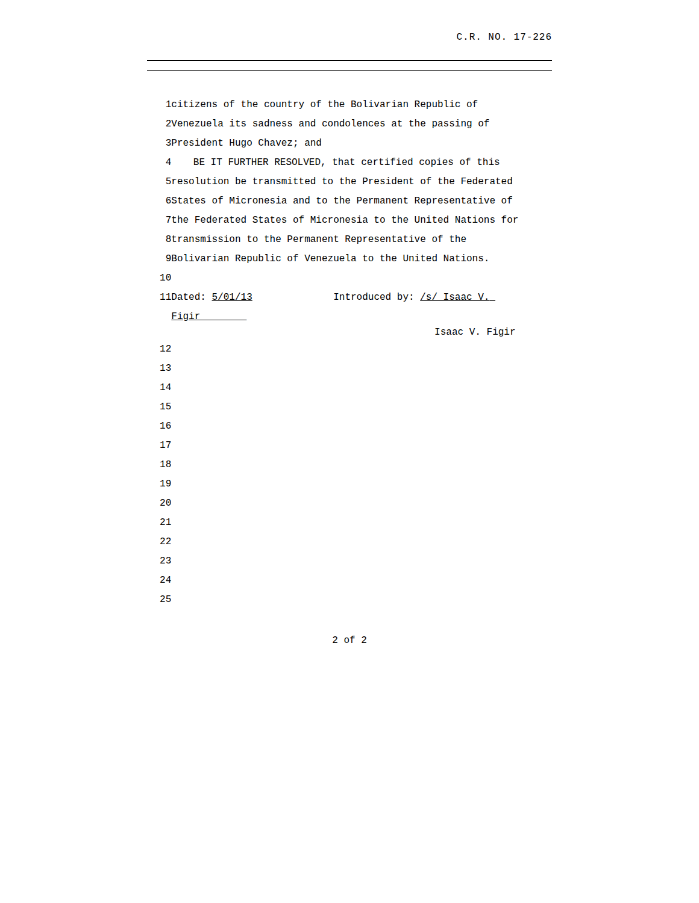C.R. NO. 17-226
| 1 | citizens of the country of the Bolivarian Republic of |
| 2 | Venezuela its sadness and condolences at the passing of |
| 3 | President Hugo Chavez; and |
| 4 | BE IT FURTHER RESOLVED, that certified copies of this |
| 5 | resolution be transmitted to the President of the Federated |
| 6 | States of Micronesia and to the Permanent Representative of |
| 7 | the Federated States of Micronesia to the United Nations for |
| 8 | transmission to the Permanent Representative of the |
| 9 | Bolivarian Republic of Venezuela to the United Nations. |
| 10 | |
| 11 | Dated: 5/01/13 Introduced by: /s/ Isaac V. Figir________ Isaac V. Figir |
| 12 | |
| 13 | |
| 14 | |
| 15 | |
| 16 | |
| 17 | |
| 18 | |
| 19 | |
| 20 | |
| 21 | |
| 22 | |
| 23 | |
| 24 | |
| 25 | |
2 of 2